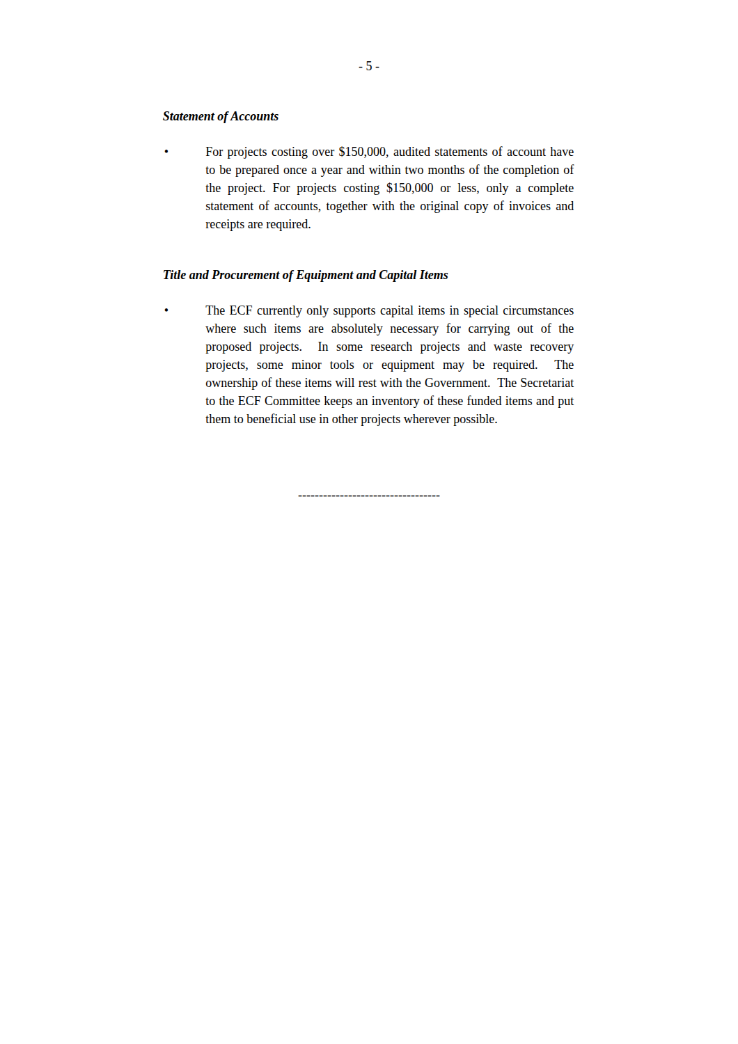- 5 -
Statement of Accounts
•
For projects costing over $150,000, audited statements of account have to be prepared once a year and within two months of the completion of the project. For projects costing $150,000 or less, only a complete statement of accounts, together with the original copy of invoices and receipts are required.
Title and Procurement of Equipment and Capital Items
•
The ECF currently only supports capital items in special circumstances where such items are absolutely necessary for carrying out of the proposed projects. In some research projects and waste recovery projects, some minor tools or equipment may be required. The ownership of these items will rest with the Government. The Secretariat to the ECF Committee keeps an inventory of these funded items and put them to beneficial use in other projects wherever possible.
----------------------------------